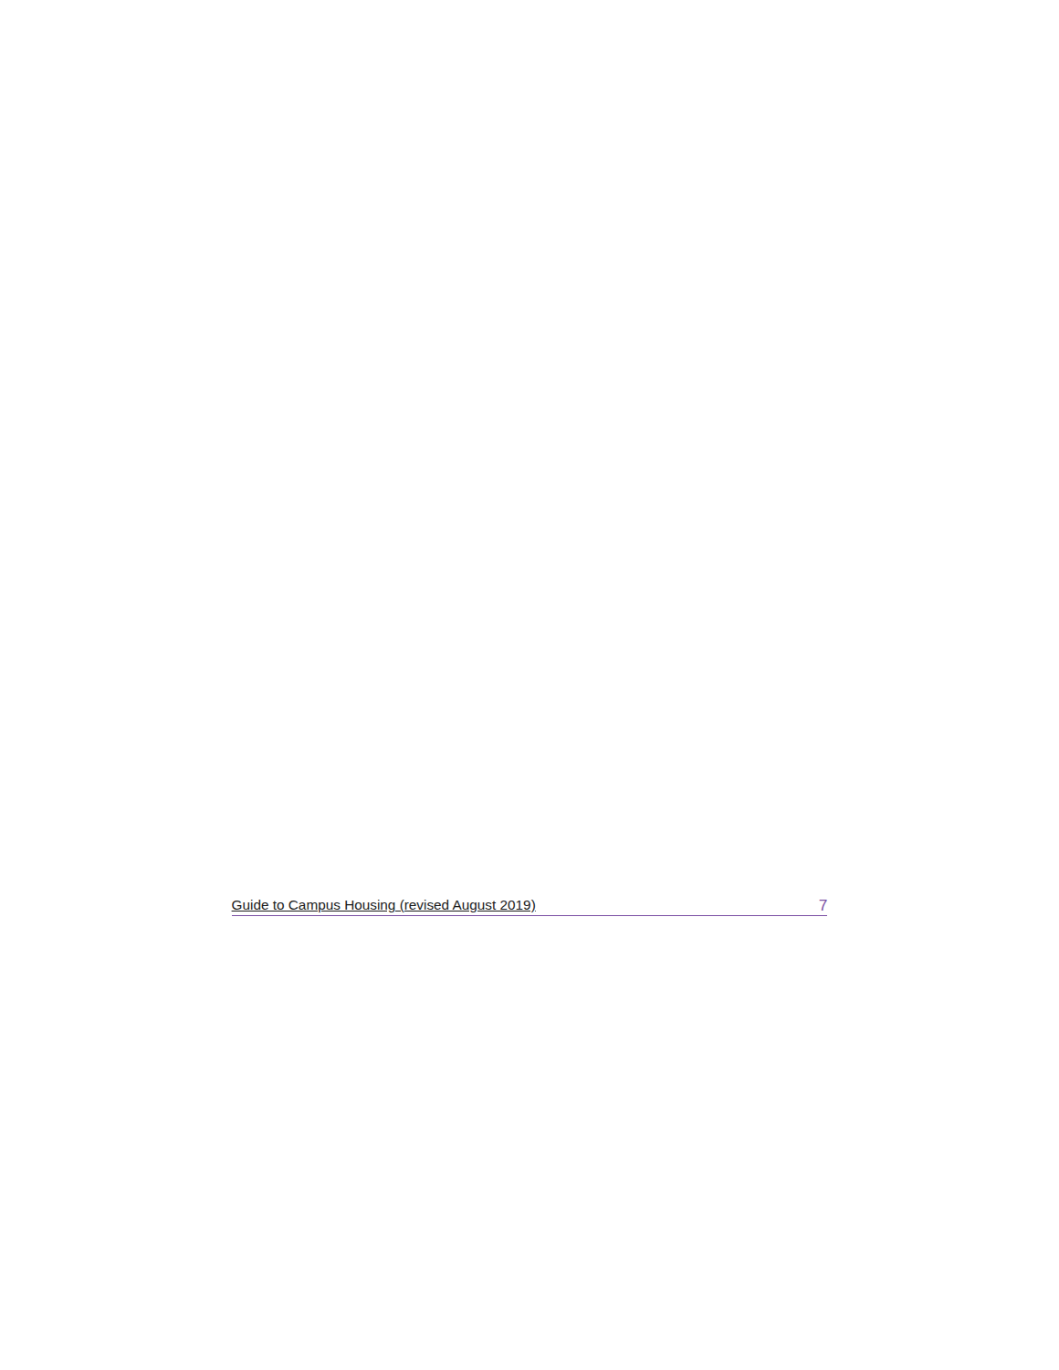Guide to Campus Housing (revised August 2019) 7